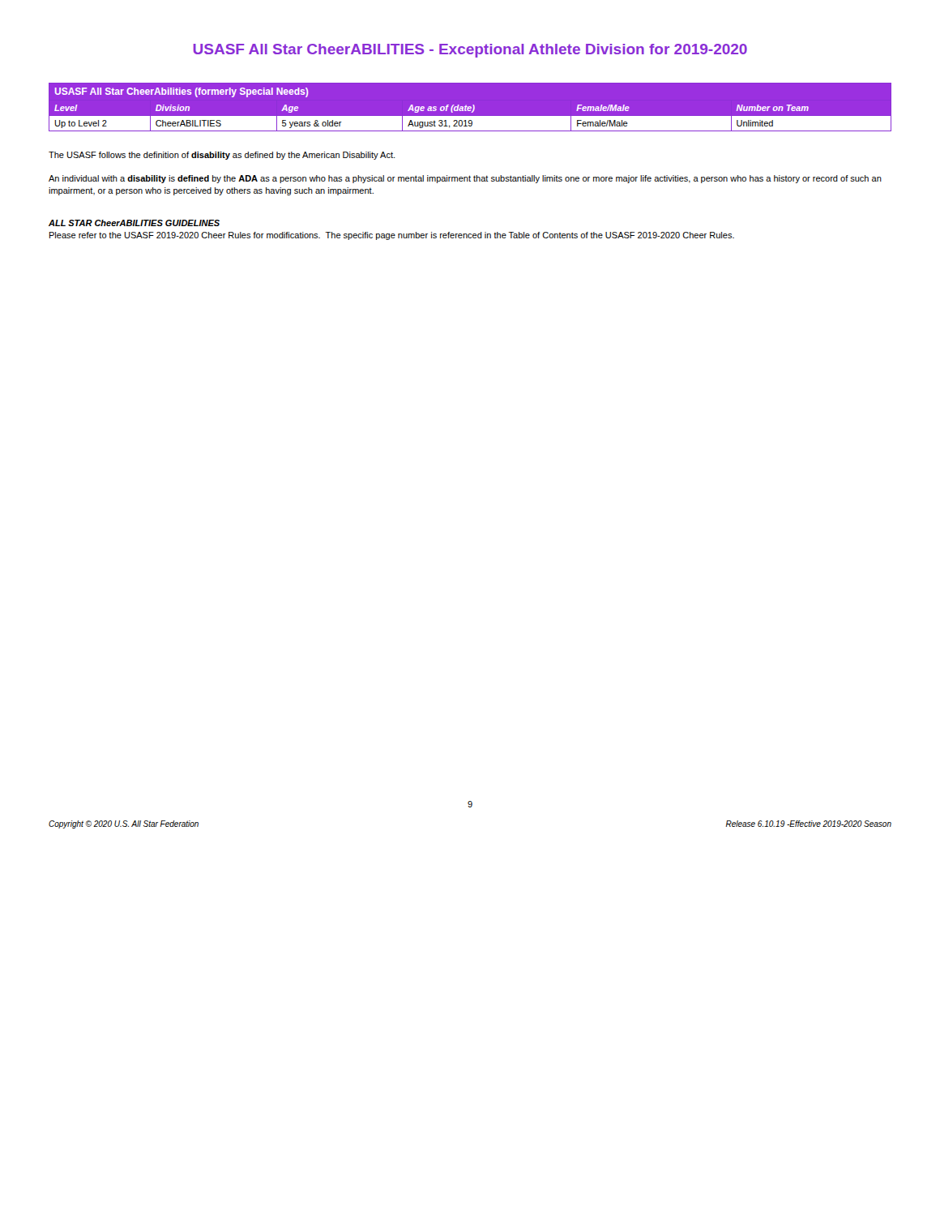USASF All Star CheerABILITIES - Exceptional Athlete Division for 2019-2020
| USASF All Star CheerAbilities (formerly Special Needs) |
| Level | Division | Age | Age as of (date) | Female/Male | Number on Team |
| Up to Level 2 | CheerABILITIES | 5 years & older | August 31, 2019 | Female/Male | Unlimited |
The USASF follows the definition of disability as defined by the American Disability Act.
An individual with a disability is defined by the ADA as a person who has a physical or mental impairment that substantially limits one or more major life activities, a person who has a history or record of such an impairment, or a person who is perceived by others as having such an impairment.
ALL STAR CheerABILITIES GUIDELINES
Please refer to the USASF 2019-2020 Cheer Rules for modifications. The specific page number is referenced in the Table of Contents of the USASF 2019-2020 Cheer Rules.
9
Copyright © 2020 U.S. All Star Federation Release 6.10.19 -Effective 2019-2020 Season